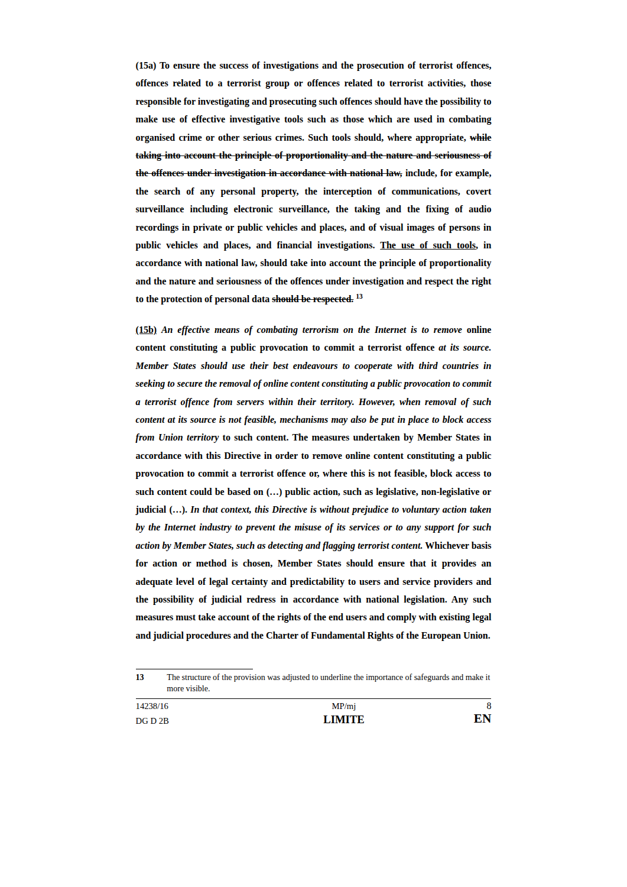(15a) To ensure the success of investigations and the prosecution of terrorist offences, offences related to a terrorist group or offences related to terrorist activities, those responsible for investigating and prosecuting such offences should have the possibility to make use of effective investigative tools such as those which are used in combating organised crime or other serious crimes. Such tools should, where appropriate, while taking into account the principle of proportionality and the nature and seriousness of the offences under investigation in accordance with national law, include, for example, the search of any personal property, the interception of communications, covert surveillance including electronic surveillance, the taking and the fixing of audio recordings in private or public vehicles and places, and of visual images of persons in public vehicles and places, and financial investigations. The use of such tools, in accordance with national law, should take into account the principle of proportionality and the nature and seriousness of the offences under investigation and respect the right to the protection of personal data should be respected. 13
(15b) An effective means of combating terrorism on the Internet is to remove online content constituting a public provocation to commit a terrorist offence at its source. Member States should use their best endeavours to cooperate with third countries in seeking to secure the removal of online content constituting a public provocation to commit a terrorist offence from servers within their territory. However, when removal of such content at its source is not feasible, mechanisms may also be put in place to block access from Union territory to such content. The measures undertaken by Member States in accordance with this Directive in order to remove online content constituting a public provocation to commit a terrorist offence or, where this is not feasible, block access to such content could be based on (…) public action, such as legislative, non-legislative or judicial (…). In that context, this Directive is without prejudice to voluntary action taken by the Internet industry to prevent the misuse of its services or to any support for such action by Member States, such as detecting and flagging terrorist content. Whichever basis for action or method is chosen, Member States should ensure that it provides an adequate level of legal certainty and predictability to users and service providers and the possibility of judicial redress in accordance with national legislation. Any such measures must take account of the rights of the end users and comply with existing legal and judicial procedures and the Charter of Fundamental Rights of the European Union.
| 13 | The structure of the provision was adjusted to underline the importance of safeguards and make it more visible. |
| 14238/16 | MP/mj | 8 |
| DG D 2B | LIMITE | EN |